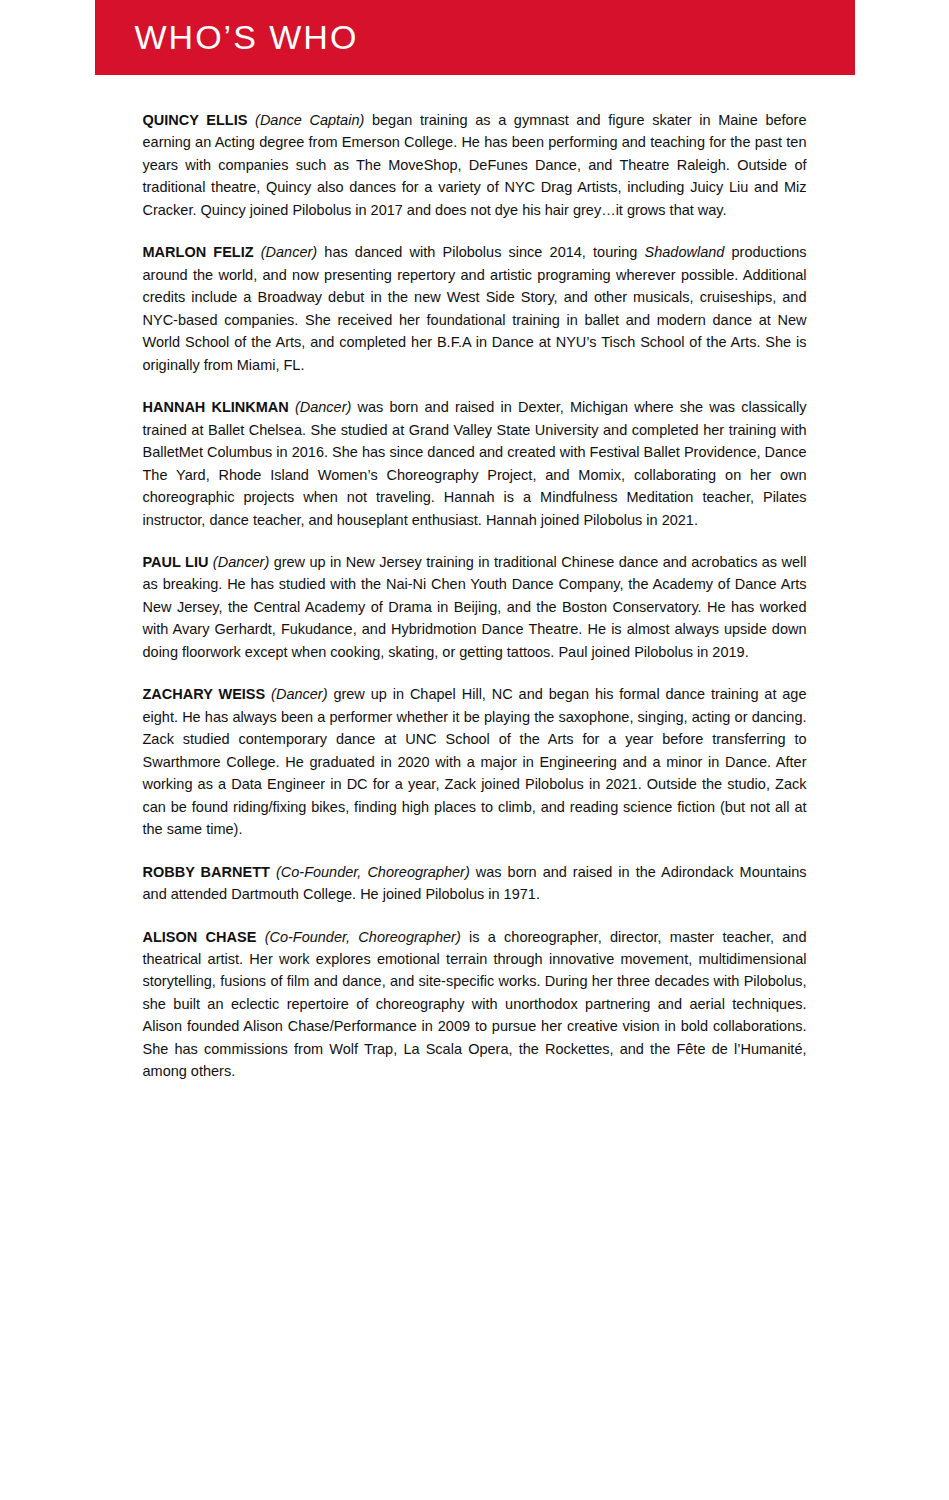WHO’S WHO
QUINCY ELLIS (Dance Captain) began training as a gymnast and figure skater in Maine before earning an Acting degree from Emerson College. He has been performing and teaching for the past ten years with companies such as The MoveShop, DeFunes Dance, and Theatre Raleigh. Outside of traditional theatre, Quincy also dances for a variety of NYC Drag Artists, including Juicy Liu and Miz Cracker. Quincy joined Pilobolus in 2017 and does not dye his hair grey…it grows that way.
MARLON FELIZ (Dancer) has danced with Pilobolus since 2014, touring Shadowland productions around the world, and now presenting repertory and artistic programing wherever possible. Additional credits include a Broadway debut in the new West Side Story, and other musicals, cruiseships, and NYC-based companies. She received her foundational training in ballet and modern dance at New World School of the Arts, and completed her B.F.A in Dance at NYU’s Tisch School of the Arts. She is originally from Miami, FL.
HANNAH KLINKMAN (Dancer) was born and raised in Dexter, Michigan where she was classically trained at Ballet Chelsea. She studied at Grand Valley State University and completed her training with BalletMet Columbus in 2016. She has since danced and created with Festival Ballet Providence, Dance The Yard, Rhode Island Women’s Choreography Project, and Momix, collaborating on her own choreographic projects when not traveling. Hannah is a Mindfulness Meditation teacher, Pilates instructor, dance teacher, and houseplant enthusiast. Hannah joined Pilobolus in 2021.
PAUL LIU (Dancer) grew up in New Jersey training in traditional Chinese dance and acrobatics as well as breaking. He has studied with the Nai-Ni Chen Youth Dance Company, the Academy of Dance Arts New Jersey, the Central Academy of Drama in Beijing, and the Boston Conservatory. He has worked with Avary Gerhardt, Fukudance, and Hybridmotion Dance Theatre. He is almost always upside down doing floorwork except when cooking, skating, or getting tattoos. Paul joined Pilobolus in 2019.
ZACHARY WEISS (Dancer) grew up in Chapel Hill, NC and began his formal dance training at age eight. He has always been a performer whether it be playing the saxophone, singing, acting or dancing. Zack studied contemporary dance at UNC School of the Arts for a year before transferring to Swarthmore College. He graduated in 2020 with a major in Engineering and a minor in Dance. After working as a Data Engineer in DC for a year, Zack joined Pilobolus in 2021. Outside the studio, Zack can be found riding/fixing bikes, finding high places to climb, and reading science fiction (but not all at the same time).
ROBBY BARNETT (Co-Founder, Choreographer) was born and raised in the Adirondack Mountains and attended Dartmouth College. He joined Pilobolus in 1971.
ALISON CHASE (Co-Founder, Choreographer) is a choreographer, director, master teacher, and theatrical artist. Her work explores emotional terrain through innovative movement, multidimensional storytelling, fusions of film and dance, and site-specific works. During her three decades with Pilobolus, she built an eclectic repertoire of choreography with unorthodox partnering and aerial techniques. Alison founded Alison Chase/Performance in 2009 to pursue her creative vision in bold collaborations. She has commissions from Wolf Trap, La Scala Opera, the Rockettes, and the Fête de l’Humanité, among others.